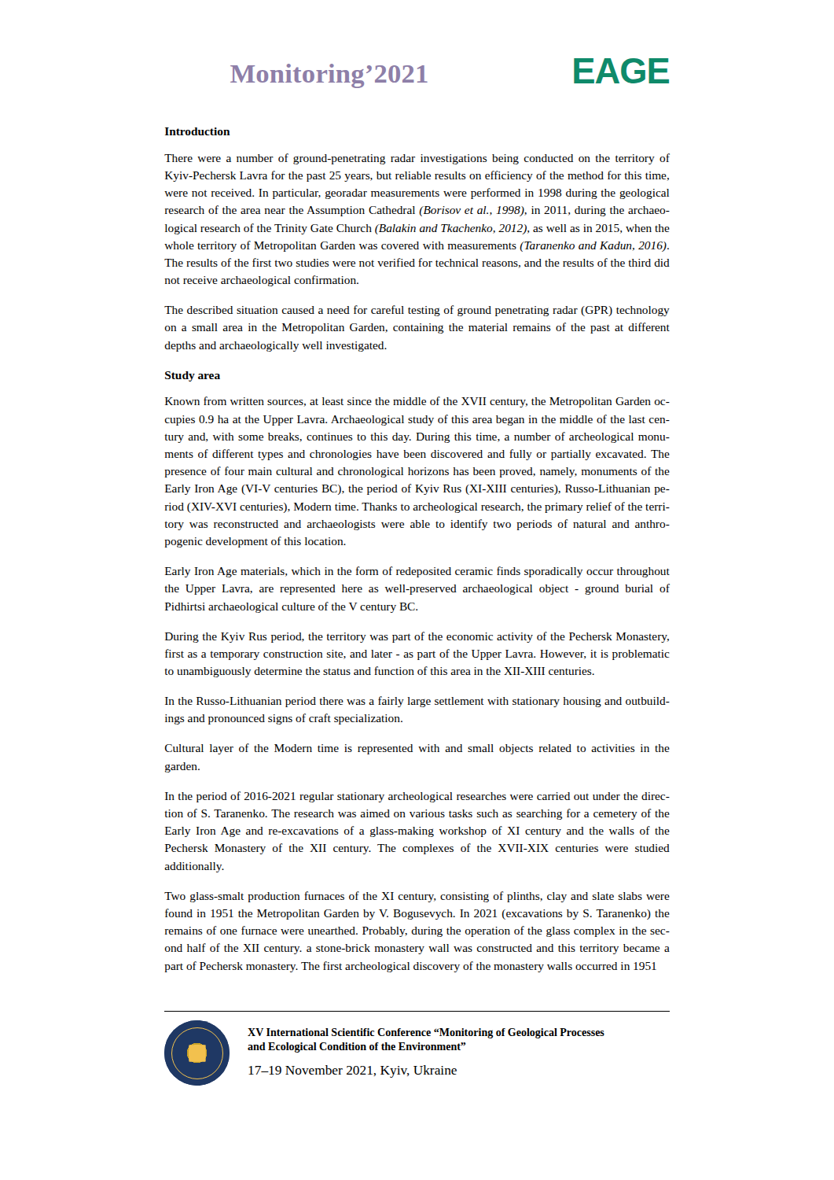Monitoring’2021
EAGE
Introduction
There were a number of ground-penetrating radar investigations being conducted on the territory of Kyiv-Pechersk Lavra for the past 25 years, but reliable results on efficiency of the method for this time, were not received. In particular, georadar measurements were performed in 1998 during the geological research of the area near the Assumption Cathedral (Borisov et al., 1998), in 2011, during the archaeological research of the Trinity Gate Church (Balakin and Tkachenko, 2012), as well as in 2015, when the whole territory of Metropolitan Garden was covered with measurements (Taranenko and Kadun, 2016). The results of the first two studies were not verified for technical reasons, and the results of the third did not receive archaeological confirmation.
The described situation caused a need for careful testing of ground penetrating radar (GPR) technology on a small area in the Metropolitan Garden, containing the material remains of the past at different depths and archaeologically well investigated.
Study area
Known from written sources, at least since the middle of the XVII century, the Metropolitan Garden occupies 0.9 ha at the Upper Lavra. Archaeological study of this area began in the middle of the last century and, with some breaks, continues to this day. During this time, a number of archeological monuments of different types and chronologies have been discovered and fully or partially excavated. The presence of four main cultural and chronological horizons has been proved, namely, monuments of the Early Iron Age (VI-V centuries BC), the period of Kyiv Rus (XI-XIII centuries), Russo-Lithuanian period (XIV-XVI centuries), Modern time. Thanks to archeological research, the primary relief of the territory was reconstructed and archaeologists were able to identify two periods of natural and anthropogenic development of this location.
Early Iron Age materials, which in the form of redeposited ceramic finds sporadically occur throughout the Upper Lavra, are represented here as well-preserved archaeological object - ground burial of Pidhirtsi archaeological culture of the V century BC.
During the Kyiv Rus period, the territory was part of the economic activity of the Pechersk Monastery, first as a temporary construction site, and later - as part of the Upper Lavra. However, it is problematic to unambiguously determine the status and function of this area in the XII-XIII centuries.
In the Russo-Lithuanian period there was a fairly large settlement with stationary housing and outbuildings and pronounced signs of craft specialization.
Cultural layer of the Modern time is represented with and small objects related to activities in the garden.
In the period of 2016-2021 regular stationary archeological researches were carried out under the direction of S. Taranenko. The research was aimed on various tasks such as searching for a cemetery of the Early Iron Age and re-excavations of a glass-making workshop of XI century and the walls of the Pechersk Monastery of the XII century. The complexes of the XVII-XIX centuries were studied additionally.
Two glass-smalt production furnaces of the XI century, consisting of plinths, clay and slate slabs were found in 1951 the Metropolitan Garden by V. Bogusevych. In 2021 (excavations by S. Taranenko) the remains of one furnace were unearthed. Probably, during the operation of the glass complex in the second half of the XII century. a stone-brick monastery wall was constructed and this territory became a part of Pechersk monastery. The first archeological discovery of the monastery walls occurred in 1951
XV International Scientific Conference “Monitoring of Geological Processes
and Ecological Condition of the Environment”
17–19 November 2021, Kyiv, Ukraine